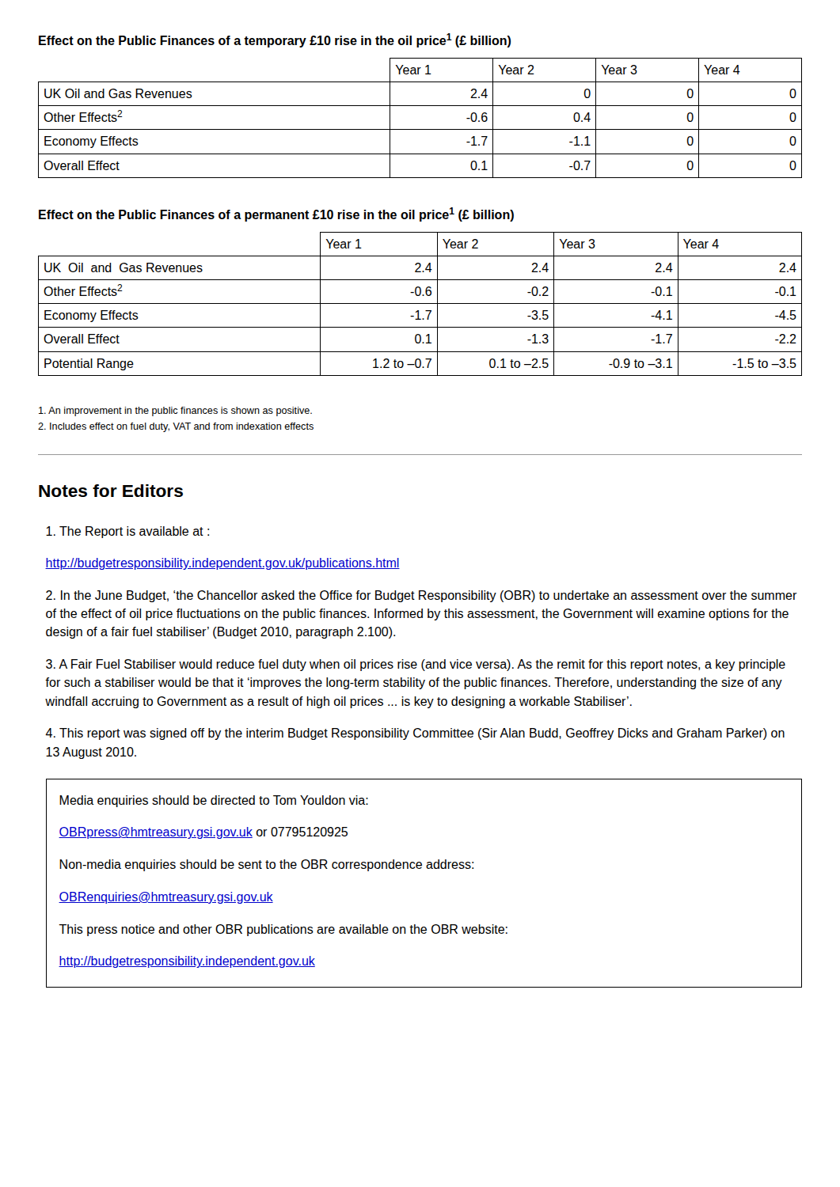Effect on the Public Finances of a temporary £10 rise in the oil price1 (£ billion)
| | Year 1 | Year 2 | Year 3 | Year 4 |
| --- | --- | --- | --- | --- |
| UK Oil and Gas Revenues | 2.4 | 0 | 0 | 0 |
| Other Effects 2 | -0.6 | 0.4 | 0 | 0 |
| Economy Effects | -1.7 | -1.1 | 0 | 0 |
| Overall Effect | 0.1 | -0.7 | 0 | 0 |
Effect on the Public Finances of a permanent £10 rise in the oil price1 (£ billion)
| | Year 1 | Year 2 | Year 3 | Year 4 |
| --- | --- | --- | --- | --- |
| UK Oil and Gas Revenues | 2.4 | 2.4 | 2.4 | 2.4 |
| Other Effects 2 | -0.6 | -0.2 | -0.1 | -0.1 |
| Economy Effects | -1.7 | -3.5 | -4.1 | -4.5 |
| Overall Effect | 0.1 | -1.3 | -1.7 | -2.2 |
| Potential Range | 1.2 to –0.7 | 0.1 to –2.5 | -0.9 to –3.1 | -1.5 to –3.5 |
1. An improvement in the public finances is shown as positive.
2. Includes effect on fuel duty, VAT and from indexation effects
Notes for Editors
1. The Report is available at :
http://budgetresponsibility.independent.gov.uk/publications.html
2. In the June Budget, ‘the Chancellor asked the Office for Budget Responsibility (OBR) to undertake an assessment over the summer of the effect of oil price fluctuations on the public finances. Informed by this assessment, the Government will examine options for the design of a fair fuel stabiliser’ (Budget 2010, paragraph 2.100).
3. A Fair Fuel Stabiliser would reduce fuel duty when oil prices rise (and vice versa). As the remit for this report notes, a key principle for such a stabiliser would be that it ‘improves the long-term stability of the public finances. Therefore, understanding the size of any windfall accruing to Government as a result of high oil prices ... is key to designing a workable Stabiliser’.
4. This report was signed off by the interim Budget Responsibility Committee (Sir Alan Budd, Geoffrey Dicks and Graham Parker) on 13 August 2010.
Media enquiries should be directed to Tom Youldon via:
OBRpress@hmtreasury.gsi.gov.uk or 07795120925
Non-media enquiries should be sent to the OBR correspondence address:
OBRenquiries@hmtreasury.gsi.gov.uk
This press notice and other OBR publications are available on the OBR website:
http://budgetresponsibility.independent.gov.uk